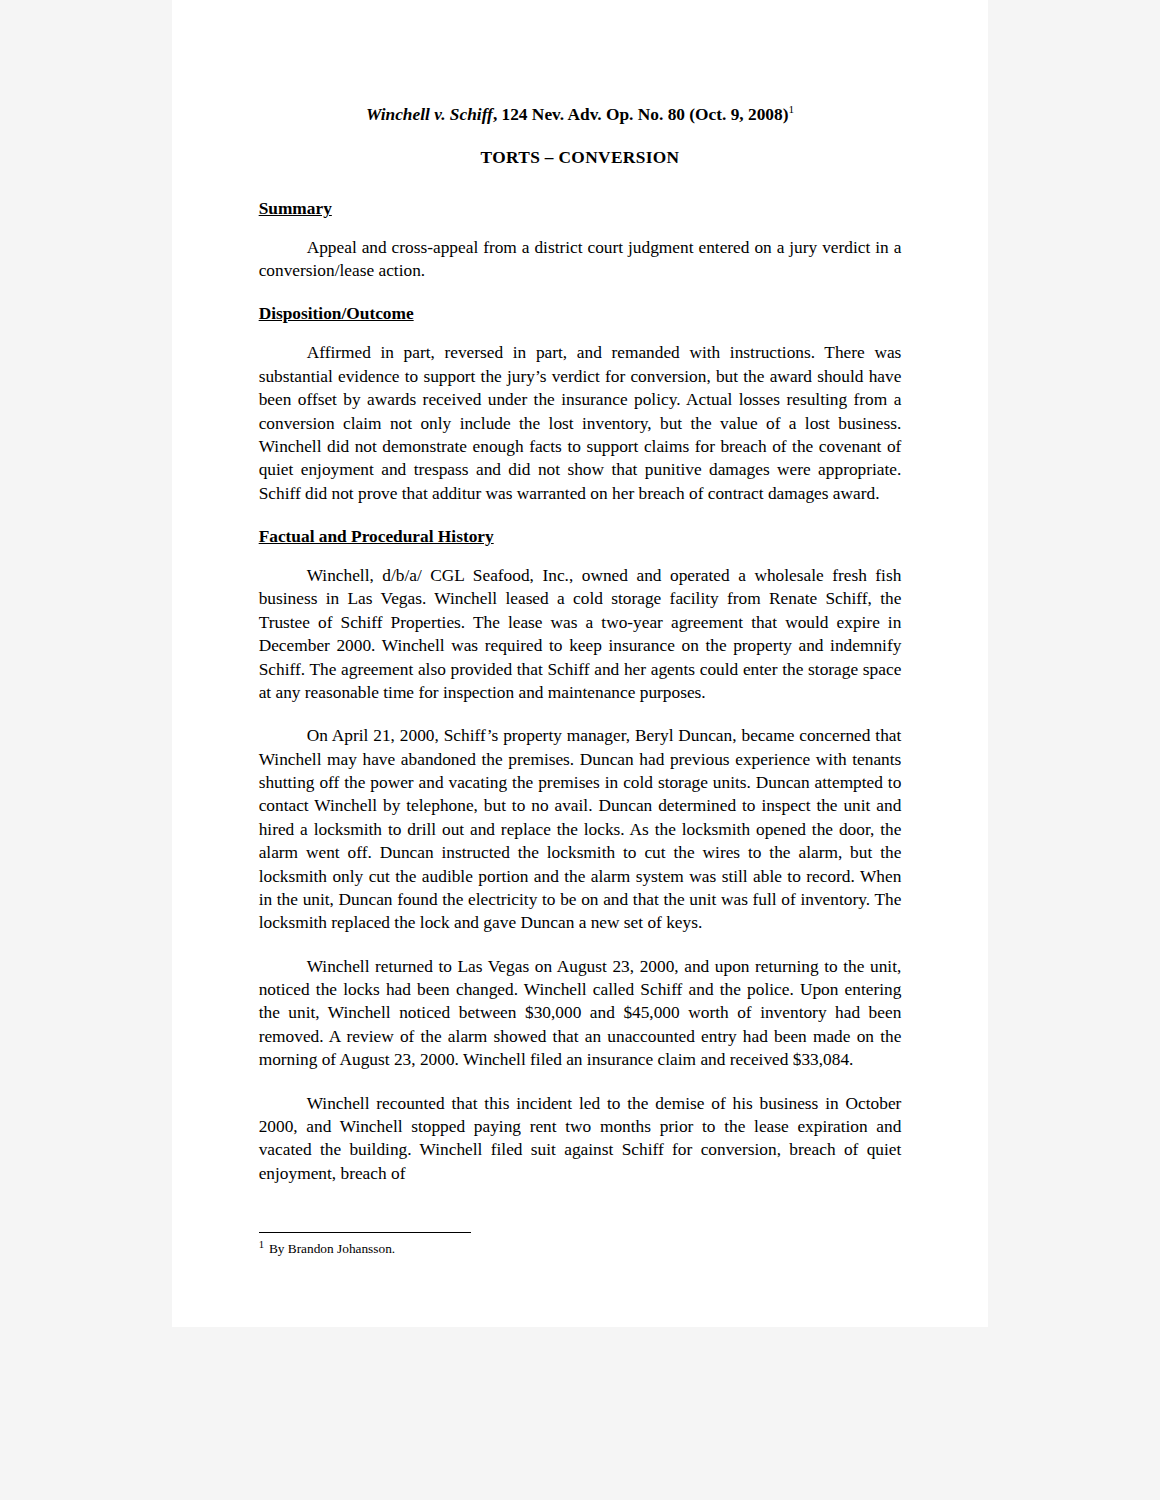Winchell v. Schiff, 124 Nev. Adv. Op. No. 80 (Oct. 9, 2008)1
TORTS – CONVERSION
Summary
Appeal and cross-appeal from a district court judgment entered on a jury verdict in a conversion/lease action.
Disposition/Outcome
Affirmed in part, reversed in part, and remanded with instructions. There was substantial evidence to support the jury’s verdict for conversion, but the award should have been offset by awards received under the insurance policy. Actual losses resulting from a conversion claim not only include the lost inventory, but the value of a lost business. Winchell did not demonstrate enough facts to support claims for breach of the covenant of quiet enjoyment and trespass and did not show that punitive damages were appropriate. Schiff did not prove that additur was warranted on her breach of contract damages award.
Factual and Procedural History
Winchell, d/b/a/ CGL Seafood, Inc., owned and operated a wholesale fresh fish business in Las Vegas. Winchell leased a cold storage facility from Renate Schiff, the Trustee of Schiff Properties. The lease was a two-year agreement that would expire in December 2000. Winchell was required to keep insurance on the property and indemnify Schiff. The agreement also provided that Schiff and her agents could enter the storage space at any reasonable time for inspection and maintenance purposes.
On April 21, 2000, Schiff’s property manager, Beryl Duncan, became concerned that Winchell may have abandoned the premises. Duncan had previous experience with tenants shutting off the power and vacating the premises in cold storage units. Duncan attempted to contact Winchell by telephone, but to no avail. Duncan determined to inspect the unit and hired a locksmith to drill out and replace the locks. As the locksmith opened the door, the alarm went off. Duncan instructed the locksmith to cut the wires to the alarm, but the locksmith only cut the audible portion and the alarm system was still able to record. When in the unit, Duncan found the electricity to be on and that the unit was full of inventory. The locksmith replaced the lock and gave Duncan a new set of keys.
Winchell returned to Las Vegas on August 23, 2000, and upon returning to the unit, noticed the locks had been changed. Winchell called Schiff and the police. Upon entering the unit, Winchell noticed between $30,000 and $45,000 worth of inventory had been removed. A review of the alarm showed that an unaccounted entry had been made on the morning of August 23, 2000. Winchell filed an insurance claim and received $33,084.
Winchell recounted that this incident led to the demise of his business in October 2000, and Winchell stopped paying rent two months prior to the lease expiration and vacated the building. Winchell filed suit against Schiff for conversion, breach of quiet enjoyment, breach of
1 By Brandon Johansson.